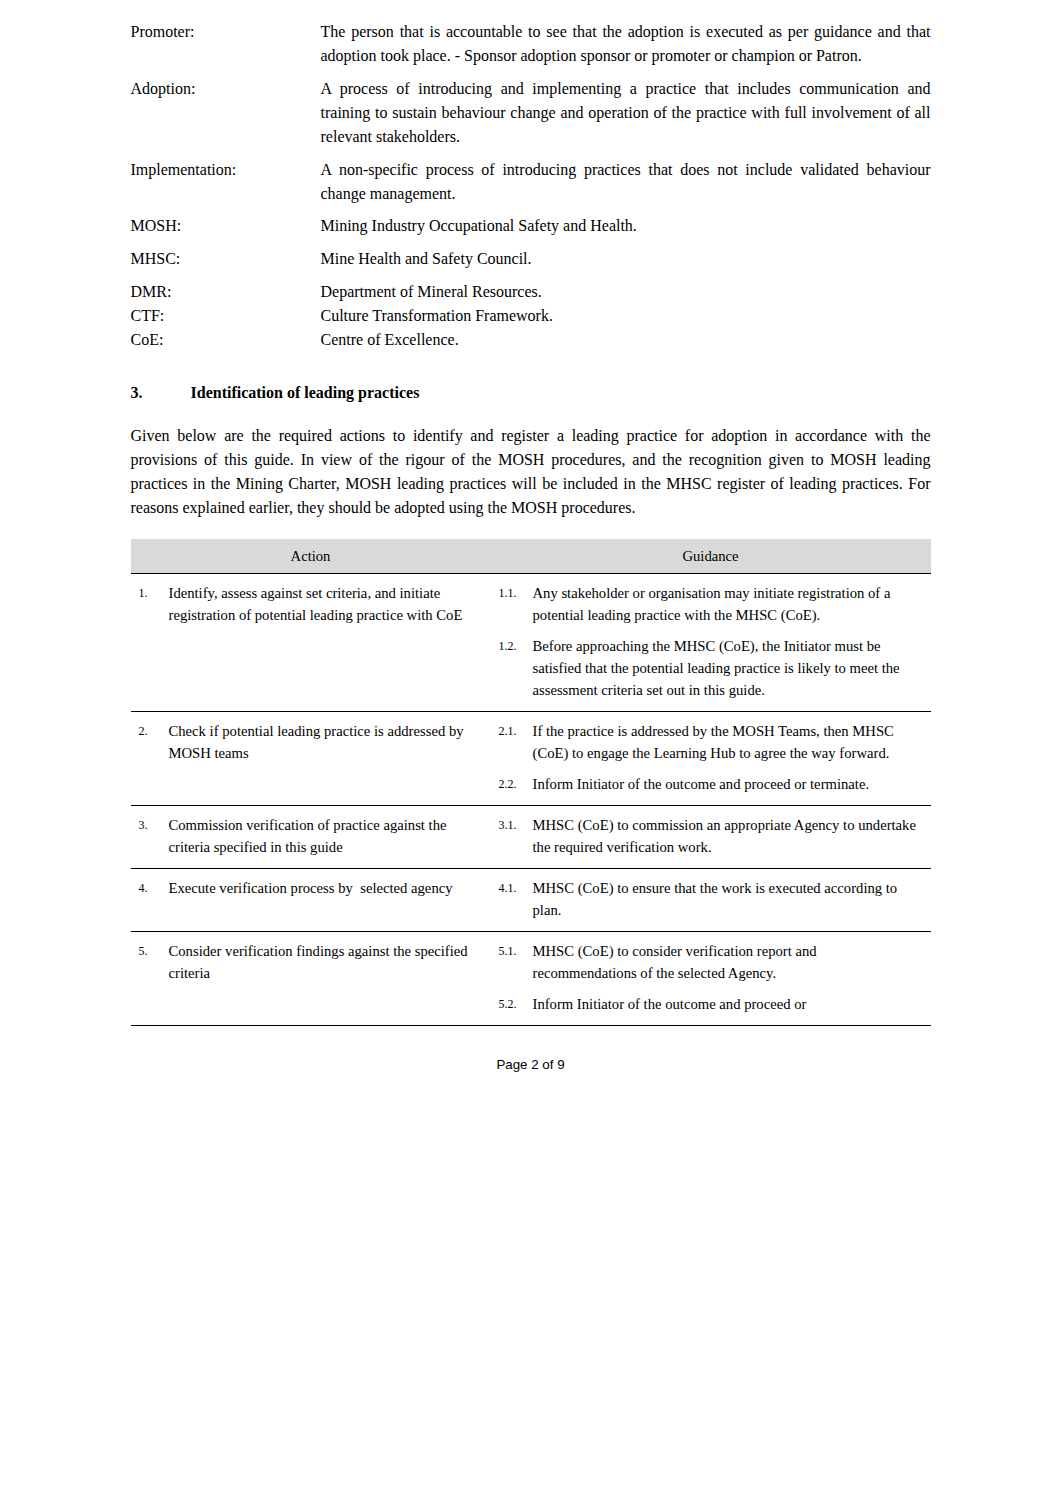Promoter:
The person that is accountable to see that the adoption is executed as per guidance and that adoption took place. - Sponsor adoption sponsor or promoter or champion or Patron.
Adoption:
A process of introducing and implementing a practice that includes communication and training to sustain behaviour change and operation of the practice with full involvement of all relevant stakeholders.
Implementation:
A non-specific process of introducing practices that does not include validated behaviour change management.
MOSH:
Mining Industry Occupational Safety and Health.
MHSC:
Mine Health and Safety Council.
DMR:
Department of Mineral Resources.
CTF:
Culture Transformation Framework.
CoE:
Centre of Excellence.
3. Identification of leading practices
Given below are the required actions to identify and register a leading practice for adoption in accordance with the provisions of this guide. In view of the rigour of the MOSH procedures, and the recognition given to MOSH leading practices in the Mining Charter, MOSH leading practices will be included in the MHSC register of leading practices. For reasons explained earlier, they should be adopted using the MOSH procedures.
| Action | Guidance |
| --- | --- |
| 1. Identify, assess against set criteria, and initiate registration of potential leading practice with CoE | 1.1. Any stakeholder or organisation may initiate registration of a potential leading practice with the MHSC (CoE). 1.2. Before approaching the MHSC (CoE), the Initiator must be satisfied that the potential leading practice is likely to meet the assessment criteria set out in this guide. |
| 2. Check if potential leading practice is addressed by MOSH teams | 2.1. If the practice is addressed by the MOSH Teams, then MHSC (CoE) to engage the Learning Hub to agree the way forward. 2.2. Inform Initiator of the outcome and proceed or terminate. |
| 3. Commission verification of practice against the criteria specified in this guide | 3.1. MHSC (CoE) to commission an appropriate Agency to undertake the required verification work. |
| 4. Execute verification process by selected agency | 4.1. MHSC (CoE) to ensure that the work is executed according to plan. |
| 5. Consider verification findings against the specified criteria | 5.1. MHSC (CoE) to consider verification report and recommendations of the selected Agency. 5.2. Inform Initiator of the outcome and proceed or |
Page 2 of 9